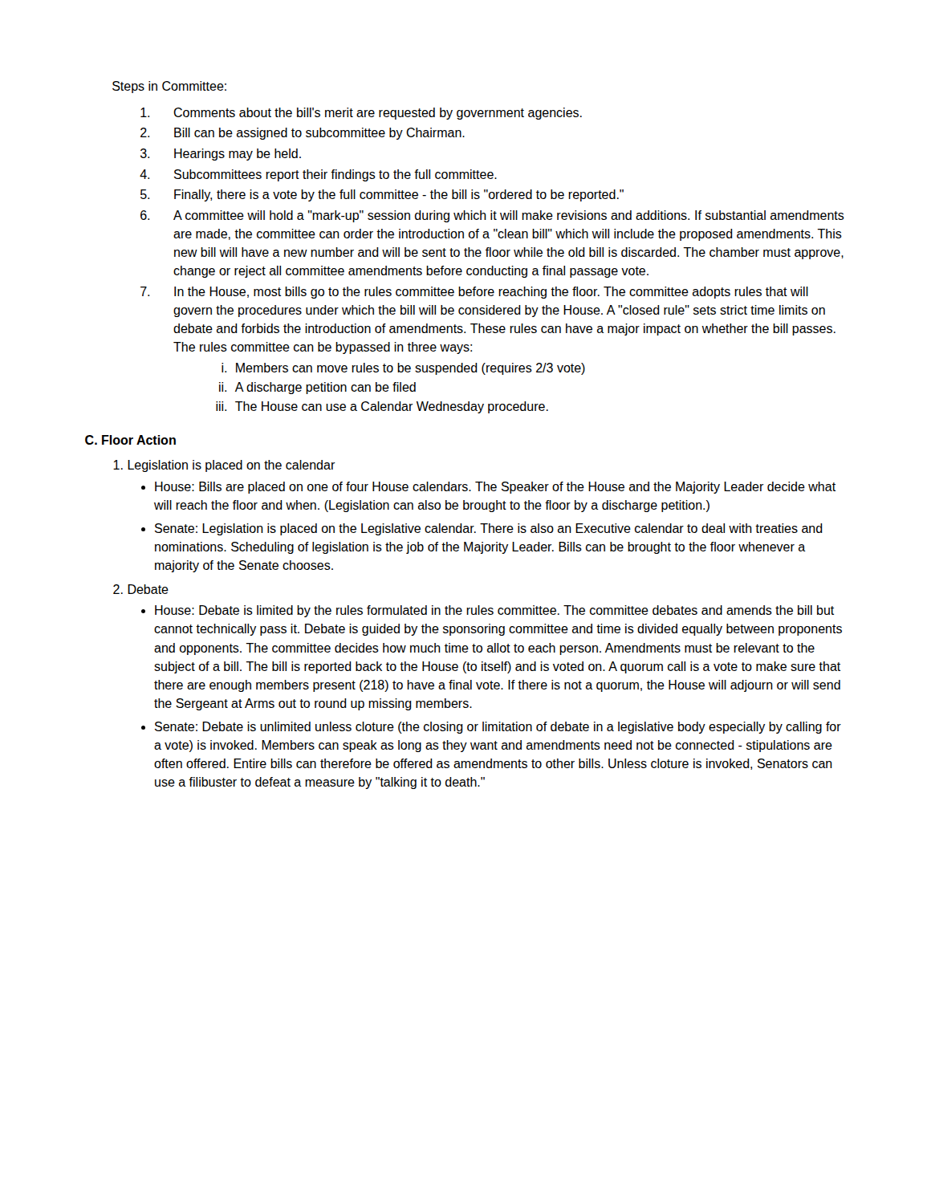Steps in Committee:
Comments about the bill's merit are requested by government agencies.
Bill can be assigned to subcommittee by Chairman.
Hearings may be held.
Subcommittees report their findings to the full committee.
Finally, there is a vote by the full committee - the bill is "ordered to be reported."
A committee will hold a "mark-up" session during which it will make revisions and additions. If substantial amendments are made, the committee can order the introduction of a "clean bill" which will include the proposed amendments. This new bill will have a new number and will be sent to the floor while the old bill is discarded. The chamber must approve, change or reject all committee amendments before conducting a final passage vote.
In the House, most bills go to the rules committee before reaching the floor. The committee adopts rules that will govern the procedures under which the bill will be considered by the House. A "closed rule" sets strict time limits on debate and forbids the introduction of amendments. These rules can have a major impact on whether the bill passes. The rules committee can be bypassed in three ways:
Members can move rules to be suspended (requires 2/3 vote)
A discharge petition can be filed
The House can use a Calendar Wednesday procedure.
C. Floor Action
Legislation is placed on the calendar
House: Bills are placed on one of four House calendars. The Speaker of the House and the Majority Leader decide what will reach the floor and when. (Legislation can also be brought to the floor by a discharge petition.)
Senate: Legislation is placed on the Legislative calendar. There is also an Executive calendar to deal with treaties and nominations. Scheduling of legislation is the job of the Majority Leader. Bills can be brought to the floor whenever a majority of the Senate chooses.
Debate
House: Debate is limited by the rules formulated in the rules committee. The committee debates and amends the bill but cannot technically pass it. Debate is guided by the sponsoring committee and time is divided equally between proponents and opponents. The committee decides how much time to allot to each person. Amendments must be relevant to the subject of a bill. The bill is reported back to the House (to itself) and is voted on. A quorum call is a vote to make sure that there are enough members present (218) to have a final vote. If there is not a quorum, the House will adjourn or will send the Sergeant at Arms out to round up missing members.
Senate: Debate is unlimited unless cloture (the closing or limitation of debate in a legislative body especially by calling for a vote) is invoked. Members can speak as long as they want and amendments need not be connected - stipulations are often offered. Entire bills can therefore be offered as amendments to other bills. Unless cloture is invoked, Senators can use a filibuster to defeat a measure by "talking it to death."